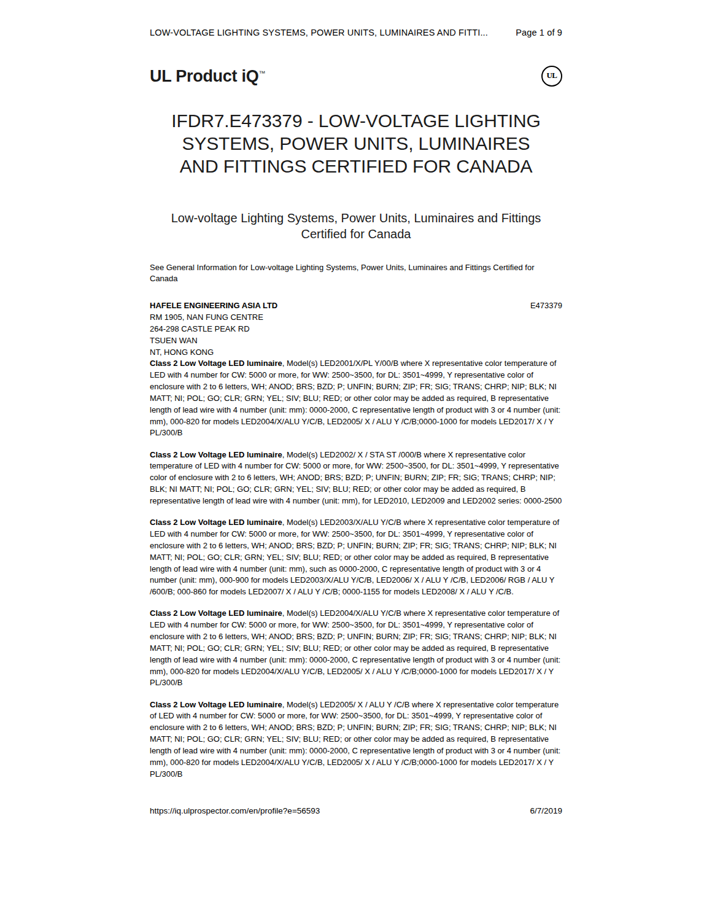Page 1 of 9 LOW-VOLTAGE LIGHTING SYSTEMS, POWER UNITS, LUMINAIRES AND FITTI...
UL Product iQ™ UL
IFDR7.E473379 - LOW-VOLTAGE LIGHTING SYSTEMS, POWER UNITS, LUMINAIRES AND FITTINGS CERTIFIED FOR CANADA
Low-voltage Lighting Systems, Power Units, Luminaires and Fittings Certified for Canada
See General Information for Low-voltage Lighting Systems, Power Units, Luminaires and Fittings Certified for Canada
E473379 HAFELE ENGINEERING ASIA LTD
RM 1905, NAN FUNG CENTRE
264-298 CASTLE PEAK RD
TSUEN WAN
NT, HONG KONG
Class 2 Low Voltage LED luminaire, Model(s) LED2001/X/PL Y/00/B where X representative color temperature of LED with 4 number for CW: 5000 or more, for WW: 2500~3500, for DL: 3501~4999, Y representative color of enclosure with 2 to 6 letters, WH; ANOD; BRS; BZD; P; UNFIN; BURN; ZIP; FR; SIG; TRANS; CHRP; NIP; BLK; NI MATT; NI; POL; GO; CLR; GRN; YEL; SIV; BLU; RED; or other color may be added as required, B representative length of lead wire with 4 number (unit: mm): 0000-2000, C representative length of product with 3 or 4 number (unit: mm), 000-820 for models LED2004/X/ALU Y/C/B, LED2005/ X / ALU Y /C/B;0000-1000 for models LED2017/ X / Y PL/300/B
Class 2 Low Voltage LED luminaire, Model(s) LED2002/ X / STA ST /000/B where X representative color temperature of LED with 4 number for CW: 5000 or more, for WW: 2500~3500, for DL: 3501~4999, Y representative color of enclosure with 2 to 6 letters, WH; ANOD; BRS; BZD; P; UNFIN; BURN; ZIP; FR; SIG; TRANS; CHRP; NIP; BLK; NI MATT; NI; POL; GO; CLR; GRN; YEL; SIV; BLU; RED; or other color may be added as required, B representative length of lead wire with 4 number (unit: mm), for LED2010, LED2009 and LED2002 series: 0000-2500
Class 2 Low Voltage LED luminaire, Model(s) LED2003/X/ALU Y/C/B where X representative color temperature of LED with 4 number for CW: 5000 or more, for WW: 2500~3500, for DL: 3501~4999, Y representative color of enclosure with 2 to 6 letters, WH; ANOD; BRS; BZD; P; UNFIN; BURN; ZIP; FR; SIG; TRANS; CHRP; NIP; BLK; NI MATT; NI; POL; GO; CLR; GRN; YEL; SIV; BLU; RED; or other color may be added as required, B representative length of lead wire with 4 number (unit: mm), such as 0000-2000, C representative length of product with 3 or 4 number (unit: mm), 000-900 for models LED2003/X/ALU Y/C/B, LED2006/ X / ALU Y /C/B, LED2006/ RGB / ALU Y /600/B; 000-860 for models LED2007/ X / ALU Y /C/B; 0000-1155 for models LED2008/ X / ALU Y /C/B.
Class 2 Low Voltage LED luminaire, Model(s) LED2004/X/ALU Y/C/B where X representative color temperature of LED with 4 number for CW: 5000 or more, for WW: 2500~3500, for DL: 3501~4999, Y representative color of enclosure with 2 to 6 letters, WH; ANOD; BRS; BZD; P; UNFIN; BURN; ZIP; FR; SIG; TRANS; CHRP; NIP; BLK; NI MATT; NI; POL; GO; CLR; GRN; YEL; SIV; BLU; RED; or other color may be added as required, B representative length of lead wire with 4 number (unit: mm): 0000-2000, C representative length of product with 3 or 4 number (unit: mm), 000-820 for models LED2004/X/ALU Y/C/B, LED2005/ X / ALU Y /C/B;0000-1000 for models LED2017/ X / Y PL/300/B
Class 2 Low Voltage LED luminaire, Model(s) LED2005/ X / ALU Y /C/B where X representative color temperature of LED with 4 number for CW: 5000 or more, for WW: 2500~3500, for DL: 3501~4999, Y representative color of enclosure with 2 to 6 letters, WH; ANOD; BRS; BZD; P; UNFIN; BURN; ZIP; FR; SIG; TRANS; CHRP; NIP; BLK; NI MATT; NI; POL; GO; CLR; GRN; YEL; SIV; BLU; RED; or other color may be added as required, B representative length of lead wire with 4 number (unit: mm): 0000-2000, C representative length of product with 3 or 4 number (unit: mm), 000-820 for models LED2004/X/ALU Y/C/B, LED2005/ X / ALU Y /C/B;0000-1000 for models LED2017/ X / Y PL/300/B
6/7/2019 https://iq.ulprospector.com/en/profile?e=56593